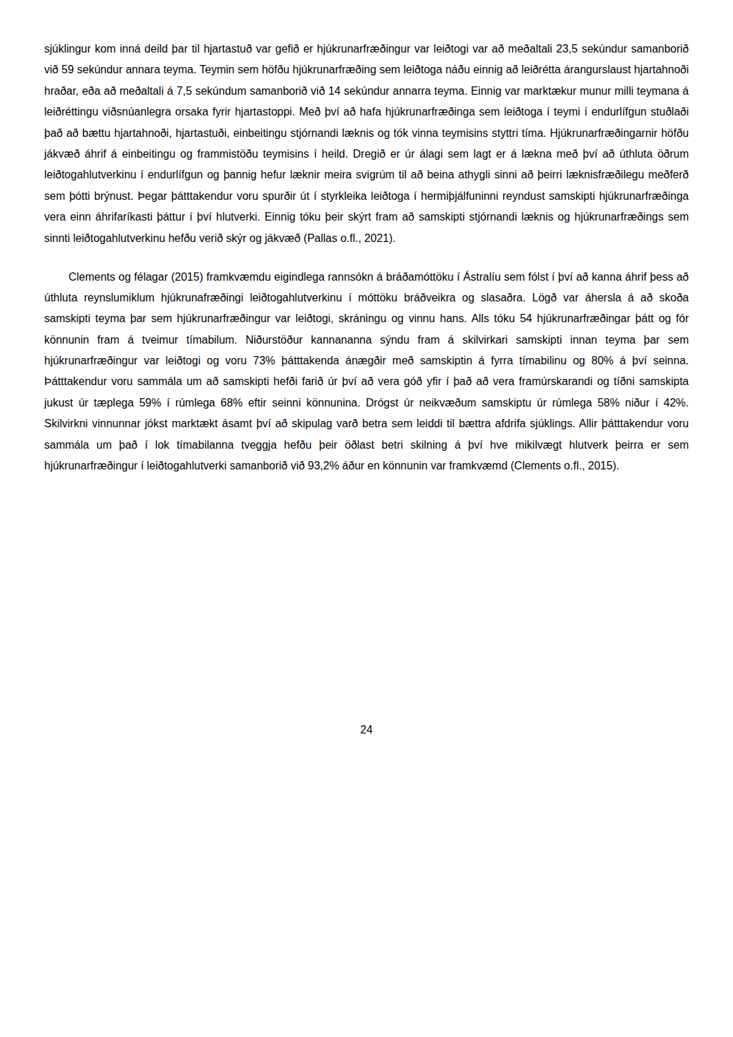sjúklingur kom inná deild þar til hjartastuð var gefið er hjúkrunarfræðingur var leiðtogi var að meðaltali 23,5 sekúndur samanborið við 59 sekúndur annara teyma. Teymin sem höfðu hjúkrunarfræðing sem leiðtoga náðu einnig að leiðrétta árangurslaust hjartahnoði hraðar, eða að meðaltali á 7,5 sekúndum samanborið við 14 sekúndur annarra teyma. Einnig var marktækur munur milli teymana á leiðréttingu viðsnúanlegra orsaka fyrir hjartastoppi. Með því að hafa hjúkrunarfræðinga sem leiðtoga í teymi í endurlífgun stuðlaði það að bættu hjartahnoði, hjartastuði, einbeitingu stjórnandi læknis og tók vinna teymisins styttri tíma. Hjúkrunarfræðingarnir höfðu jákvæð áhrif á einbeitingu og frammistöðu teymisins í heild. Dregið er úr álagi sem lagt er á lækna með því að úthluta öðrum leiðtogahlutverkinu í endurlífgun og þannig hefur læknir meira svigrúm til að beina athygli sinni að þeirri læknisfræðilegu meðferð sem þótti brýnust. Þegar þátttakendur voru spurðir út í styrkleika leiðtoga í hermiþjálfuninni reyndust samskipti hjúkrunarfræðinga vera einn áhrifaríkasti þáttur í því hlutverki. Einnig tóku þeir skýrt fram að samskipti stjórnandi læknis og hjúkrunarfræðings sem sinnti leiðtogahlutverkinu hefðu verið skýr og jákvæð (Pallas o.fl., 2021).
Clements og félagar (2015) framkvæmdu eigindlega rannsókn á bráðamóttöku í Ástralíu sem fólst í því að kanna áhrif þess að úthluta reynslumiklum hjúkrunafræðingi leiðtogahlutverkinu í móttöku bráðveikra og slasaðra. Lögð var áhersla á að skoða samskipti teyma þar sem hjúkrunarfræðingur var leiðtogi, skráningu og vinnu hans. Alls tóku 54 hjúkrunarfræðingar þátt og fór könnunin fram á tveimur tímabilum. Niðurstöður kannananna sýndu fram á skilvirkari samskipti innan teyma þar sem hjúkrunarfræðingur var leiðtogi og voru 73% þátttakenda ánægðir með samskiptin á fyrra tímabilinu og 80% á því seinna. Þátttakendur voru sammála um að samskipti hefði farið úr því að vera góð yfir í það að vera framúrskarandi og tíðni samskipta jukust úr tæplega 59% í rúmlega 68% eftir seinni könnunina. Drógst úr neikvæðum samskiptu úr rúmlega 58% niður í 42%. Skilvirkni vinnunnar jókst marktækt ásamt því að skipulag varð betra sem leiddi til bættra afdrifa sjúklings. Allir þátttakendur voru sammála um það í lok tímabilanna tveggja hefðu þeir öðlast betri skilning á því hve mikilvægt hlutverk þeirra er sem hjúkrunarfræðingur í leiðtogahlutverki samanborið við 93,2% áður en könnunin var framkvæmd (Clements o.fl., 2015).
24